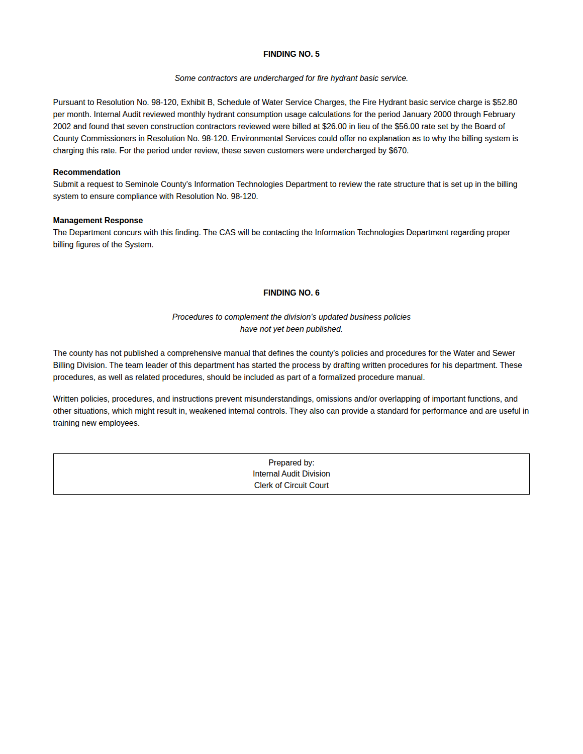FINDING NO. 5
Some contractors are undercharged for fire hydrant basic service.
Pursuant to Resolution No. 98-120, Exhibit B, Schedule of Water Service Charges, the Fire Hydrant basic service charge is $52.80 per month. Internal Audit reviewed monthly hydrant consumption usage calculations for the period January 2000 through February 2002 and found that seven construction contractors reviewed were billed at $26.00 in lieu of the $56.00 rate set by the Board of County Commissioners in Resolution No. 98-120. Environmental Services could offer no explanation as to why the billing system is charging this rate. For the period under review, these seven customers were undercharged by $670.
Recommendation
Submit a request to Seminole County's Information Technologies Department to review the rate structure that is set up in the billing system to ensure compliance with Resolution No. 98-120.
Management Response
The Department concurs with this finding. The CAS will be contacting the Information Technologies Department regarding proper billing figures of the System.
FINDING NO. 6
Procedures to complement the division's updated business policies
have not yet been published.
The county has not published a comprehensive manual that defines the county's policies and procedures for the Water and Sewer Billing Division. The team leader of this department has started the process by drafting written procedures for his department. These procedures, as well as related procedures, should be included as part of a formalized procedure manual.
Written policies, procedures, and instructions prevent misunderstandings, omissions and/or overlapping of important functions, and other situations, which might result in, weakened internal controls. They also can provide a standard for performance and are useful in training new employees.
Prepared by:
Internal Audit Division
Clerk of Circuit Court